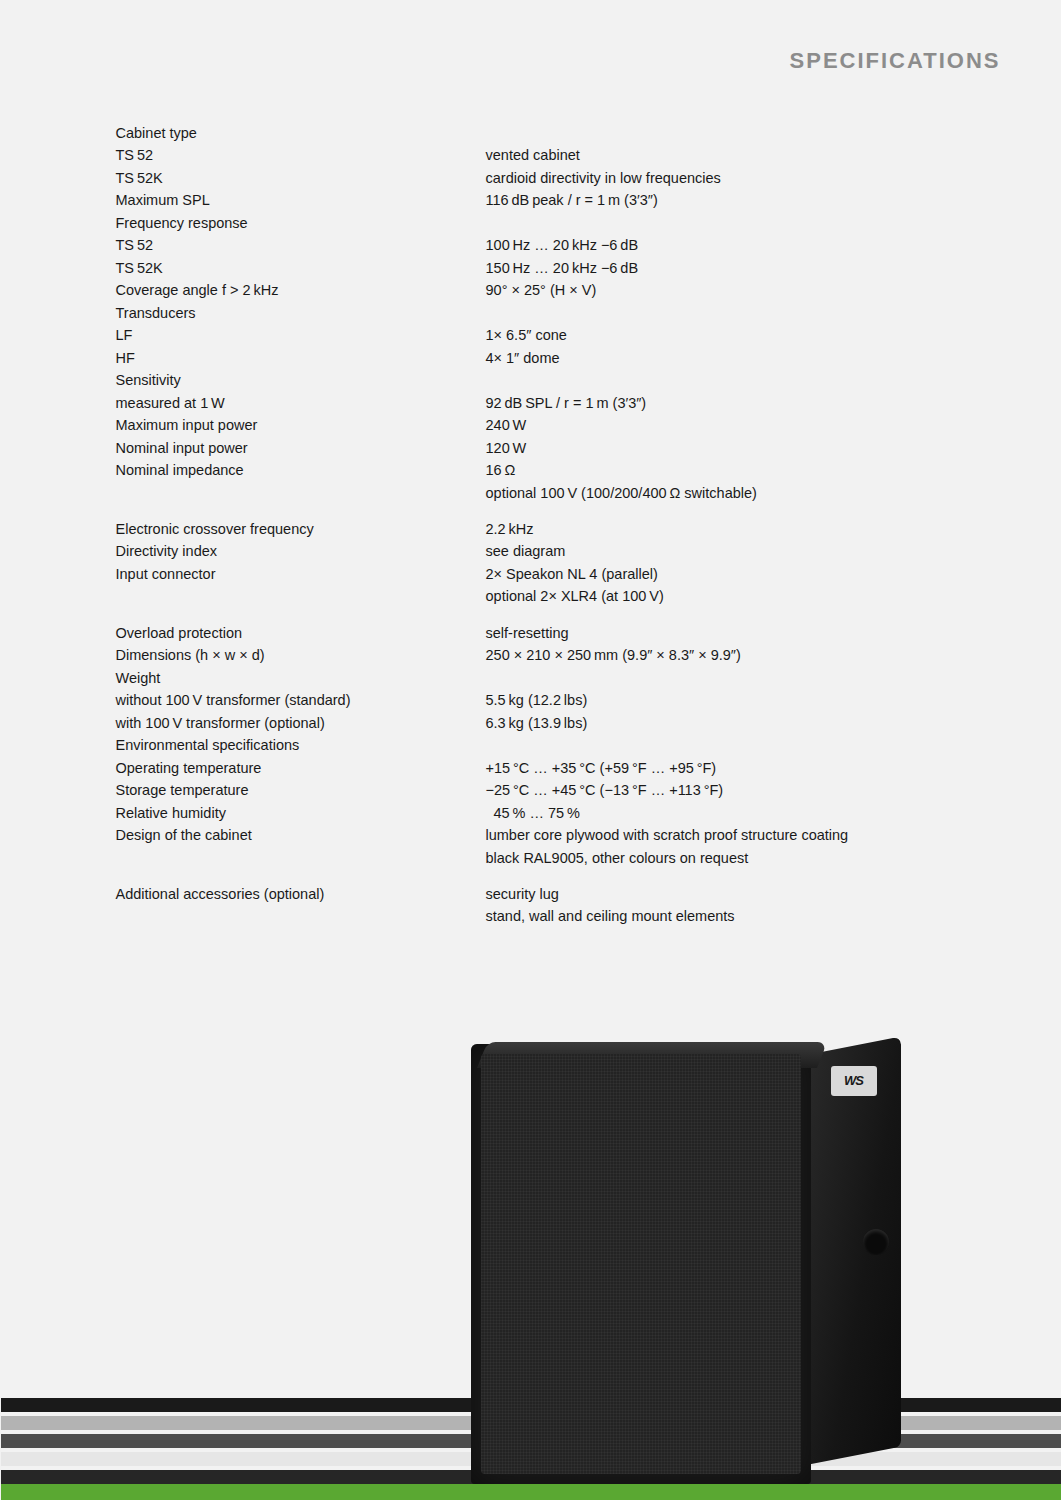Specifications
| Cabinet type | |
| TS 52 | vented cabinet |
| TS 52K | cardioid directivity in low frequencies |
| Maximum SPL | 116 dB peak / r = 1 m (3′3″) |
| Frequency response | |
| TS 52 | 100 Hz … 20 kHz −6 dB |
| TS 52K | 150 Hz … 20 kHz −6 dB |
| Coverage angle f > 2 kHz | 90° × 25° (H × V) |
| Transducers | |
| LF | 1× 6.5″ cone |
| HF | 4× 1″ dome |
| Sensitivity | |
| measured at 1 W | 92 dB SPL / r = 1 m (3′3″) |
| Maximum input power | 240 W |
| Nominal input power | 120 W |
| Nominal impedance | 16 Ω |
| | optional 100 V (100/200/400 Ω switchable) |
| Electronic crossover frequency | 2.2 kHz |
| Directivity index | see diagram |
| Input connector | 2× Speakon NL 4 (parallel) |
| | optional 2× XLR4 (at 100 V) |
| Overload protection | self-resetting |
| Dimensions (h × w × d) | 250 × 210 × 250 mm (9.9″ × 8.3″ × 9.9″) |
| Weight | |
| without 100 V transformer (standard) | 5.5 kg (12.2 lbs) |
| with 100 V transformer (optional) | 6.3 kg (13.9 lbs) |
| Environmental specifications | |
| Operating temperature | +15 °C … +35 °C (+59 °F … +95 °F) |
| Storage temperature | −25 °C … +45 °C (−13 °F … +113 °F) |
| Relative humidity | 45 % … 75 % |
| Design of the cabinet | lumber core plywood with scratch proof structure coating |
| | black RAL9005, other colours on request |
| Additional accessories (optional) | security lug |
| | stand, wall and ceiling mount elements |
WS